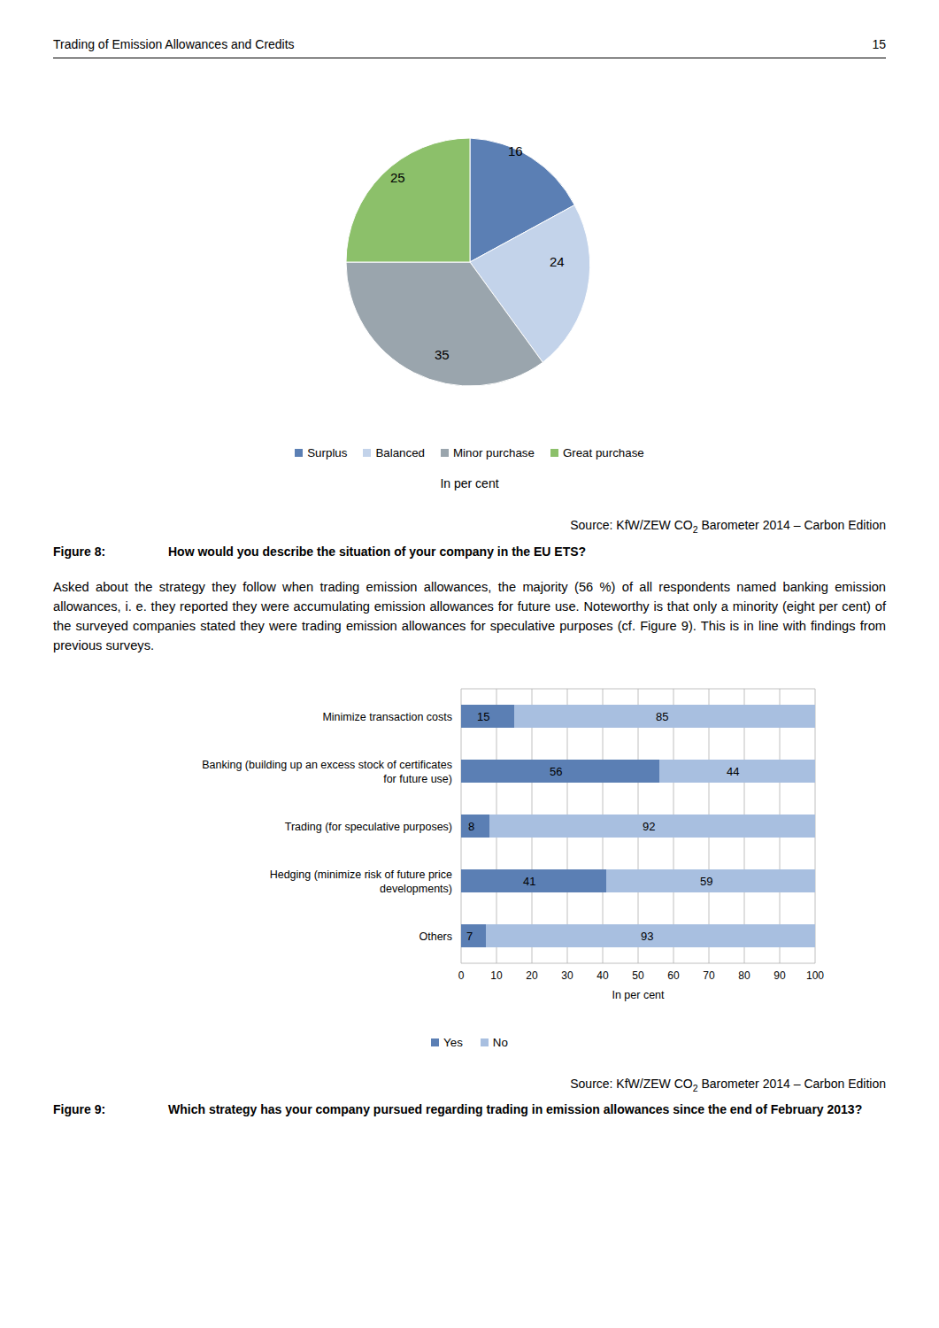Trading of Emission Allowances and Credits 15
16 24 35 25
Surplus Balanced Minor purchase Great purchase
In per cent
Source: KfW/ZEW CO2 Barometer 2014 – Carbon Edition
Figure 8: How would you describe the situation of your company in the EU ETS?
Asked about the strategy they follow when trading emission allowances, the majority (56 %) of all respondents named banking emission allowances, i. e. they reported they were accumulating emission allowances for future use. Noteworthy is that only a minority (eight per cent) of the surveyed companies stated they were trading emission allowances for speculative purposes (cf. Figure 9). This is in line with findings from previous surveys.
15 85 56 44 8 92 41 59 7 93 Minimize transaction costs Banking (building up an excess stock of certificates for future use) Trading (for speculative purposes) Hedging (minimize risk of future price developments) Others 0 10 20 30 40 50 60 70 80 90 100 In per cent
Yes No
Source: KfW/ZEW CO2 Barometer 2014 – Carbon Edition
Figure 9: Which strategy has your company pursued regarding trading in emission allow­ances since the end of February 2013?